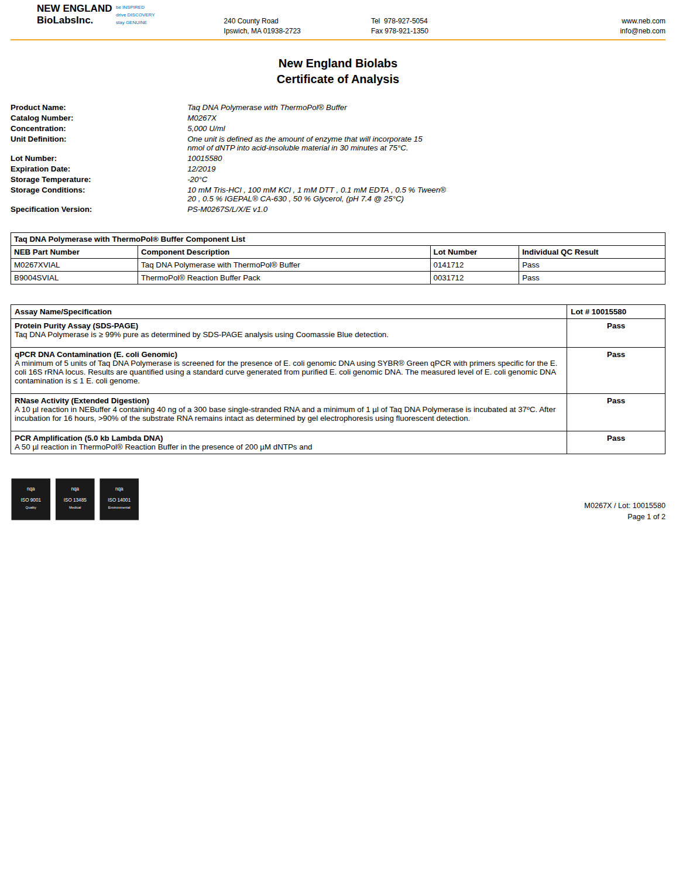240 County Road
Ipswich, MA 01938-2723
Tel 978-927-5054
Fax 978-921-1350
www.neb.com
info@neb.com
New England Biolabs Certificate of Analysis
| Product Name: | Taq DNA Polymerase with ThermoPol® Buffer |
| Catalog Number: | M0267X |
| Concentration: | 5,000 U/ml |
| Unit Definition: | One unit is defined as the amount of enzyme that will incorporate 15 nmol of dNTP into acid-insoluble material in 30 minutes at 75°C. |
| Lot Number: | 10015580 |
| Expiration Date: | 12/2019 |
| Storage Temperature: | -20°C |
| Storage Conditions: | 10 mM Tris-HCl , 100 mM KCl , 1 mM DTT , 0.1 mM EDTA , 0.5 % Tween® 20 , 0.5 % IGEPAL® CA-630 , 50 % Glycerol, (pH 7.4 @ 25°C) |
| Specification Version: | PS-M0267S/L/X/E v1.0 |
| Taq DNA Polymerase with ThermoPol® Buffer Component List |
| --- |
| NEB Part Number | Component Description | Lot Number | Individual QC Result |
| M0267XVIAL | Taq DNA Polymerase with ThermoPol® Buffer | 0141712 | Pass |
| B9004SVIAL | ThermoPol® Reaction Buffer Pack | 0031712 | Pass |
| Assay Name/Specification | Lot # 10015580 |
| --- | --- |
| Protein Purity Assay (SDS-PAGE) Taq DNA Polymerase is ≥ 99% pure as determined by SDS-PAGE analysis using Coomassie Blue detection. | Pass |
| qPCR DNA Contamination (E. coli Genomic) A minimum of 5 units of Taq DNA Polymerase is screened for the presence of E. coli genomic DNA using SYBR® Green qPCR with primers specific for the E. coli 16S rRNA locus. Results are quantified using a standard curve generated from purified E. coli genomic DNA. The measured level of E. coli genomic DNA contamination is ≤ 1 E. coli genome. | Pass |
| RNase Activity (Extended Digestion) A 10 µl reaction in NEBuffer 4 containing 40 ng of a 300 base single-stranded RNA and a minimum of 1 µl of Taq DNA Polymerase is incubated at 37ºC. After incubation for 16 hours, >90% of the substrate RNA remains intact as determined by gel electrophoresis using fluorescent detection. | Pass |
| PCR Amplification (5.0 kb Lambda DNA) A 50 µl reaction in ThermoPol® Reaction Buffer in the presence of 200 µM dNTPs and | Pass |
M0267X / Lot: 10015580
Page 1 of 2